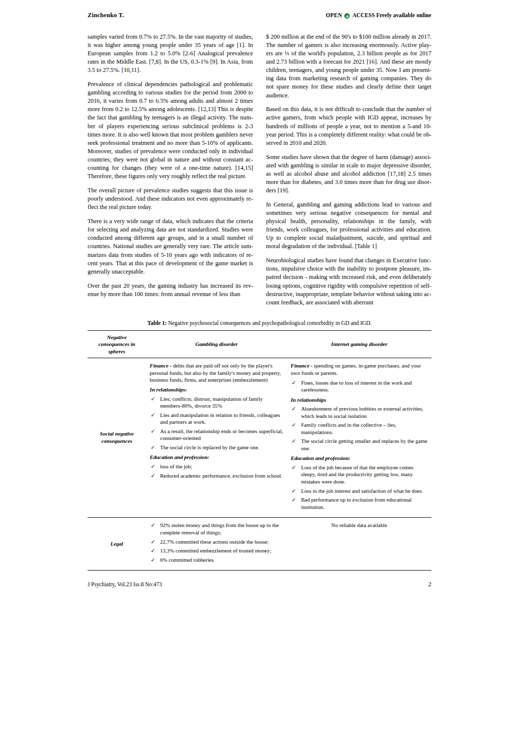Zinchenko T.
OPEN a ACCESS Freely available online
samples varied from 0.7% to 27.5%. In the vast majority of studies, it was higher among young people under 35 years of age [1]. In European samples from 1.2 to 5.0% [2-6] Analogical prevalence rates in the Middle East. [7,8]. In the US, 0.3-1% [9]. In Asia, from 3.5 to 27.5%. [10,11].
Prevalence of clinical dependencies pathological and problematic gambling according to various studies for the period from 2000 to 2016, it varies from 0.7 to 6.5% among adults and almost 2 times more from 0.2 to 12.5% among adolescents. [12,13] This is despite the fact that gambling by teenagers is an illegal activity. The number of players experiencing serious subclinical problems is 2-3 times more. It is also well known that most problem gamblers never seek professional treatment and no more than 5-10% of applicants. Moreover, studies of prevalence were conducted only in individual countries, they were not global in nature and without constant accounting for changes (they were of a one-time nature). [14,15] Therefore, these figures only very roughly reflect the real picture.
The overall picture of prevalence studies suggests that this issue is poorly understood. And these indicators not even approximately reflect the real picture today.
There is a very wide range of data, which indicates that the criteria for selecting and analyzing data are not standardized. Studies were conducted among different age groups, and in a small number of countries. National studies are generally very rare. The article summarizes data from studies of 5-10 years ago with indicators of recent years. That at this pace of development of the game market is generally unacceptable.
Over the past 20 years, the gaming industry has increased its revenue by more than 100 times: from annual revenue of less than
$ 200 million at the end of the 90's to $100 million already in 2017. The number of gamers is also increasing enormously. Active players are ⅓ of the world's population, 2.3 billion people as for 2017 and 2.73 billion with a forecast for 2021 [16]. And these are mostly children, teenagers, and young people under 35. Now I am presenting data from marketing research of gaming companies. They do not spare money for these studies and clearly define their target audience.
Based on this data, it is not difficult to conclude that the number of active gamers, from which people with IGD appear, increases by hundreds of millions of people a year, not to mention a 5-and 10-year period. This is a completely different reality: what could be observed in 2010 and 2020.
Some studies have shown that the degree of harm (damage) associated with gambling is similar in scale to major depressive disorder, as well as alcohol abuse and alcohol addiction [17,18] 2.5 times more than for diabetes, and 3.0 times more than for drug use disorders [19].
In General, gambling and gaming addictions lead to various and sometimes very serious negative consequences for mental and physical health, personality, relationships in the family, with friends, work colleagues, for professional activities and education. Up to complete social maladjustment, suicide, and spiritual and moral degradation of the individual. [Table 1]
Neurobiological studies have found that changes in Executive functions, impulsive choice with the inability to postpone pleasure, impaired decision - making with increased risk, and even deliberately losing options, cognitive rigidity with compulsive repetition of self-destructive, inappropriate, template behavior without taking into account feedback, are associated with aberrant
Table 1: Negative psychosocial consequences and psychopathological comorbidity in GD and IGD.
| Negative consequences in spheres | Gambling disorder | Internet gaming disorder |
| --- | --- | --- |
| Social negative consequences | Finance - debts that are paid off not only by the player's personal funds, but also by the family's money and property, business funds, firms, and enterprises (embezzlement) In relationships: Lies; conflicts; distrust, manipulation of family members-80%, divorce 35% Lies and manipulation in relation to friends, colleagues and partners at work. As a result, the relationship ends or becomes superficial, consumer-oriented The social circle is replaced by the game one. Education and profession: loss of the job; Reduced academic performance, exclusion from school. | Finance - spending on games, in-game purchases, and your own funds or parents. Fines, losses due to loss of interest in the work and carelessness. In relationships Abandonment of previous hobbies or external activities, which leads to social isolation Family conflicts and in the collective – lies, manipulations. The social circle getting smaller and replaces by the game one. Education and profession: Loss of the job because of that the employee comes sleepy, tired and the productivity getting low, many mistakes were done. Loss in the job interest and satisfaction of what he does. Bad performance up to exclusion from educational institution. |
| Legal | 92% stolen money and things from the house up to the complete removal of things; 22,7% committed these actions outside the house; 13,3% committed embezzlement of trusted money; 6% committed robberies. | No reliable data available |
J Psychiatry, Vol.23 Iss.8 No:473
2